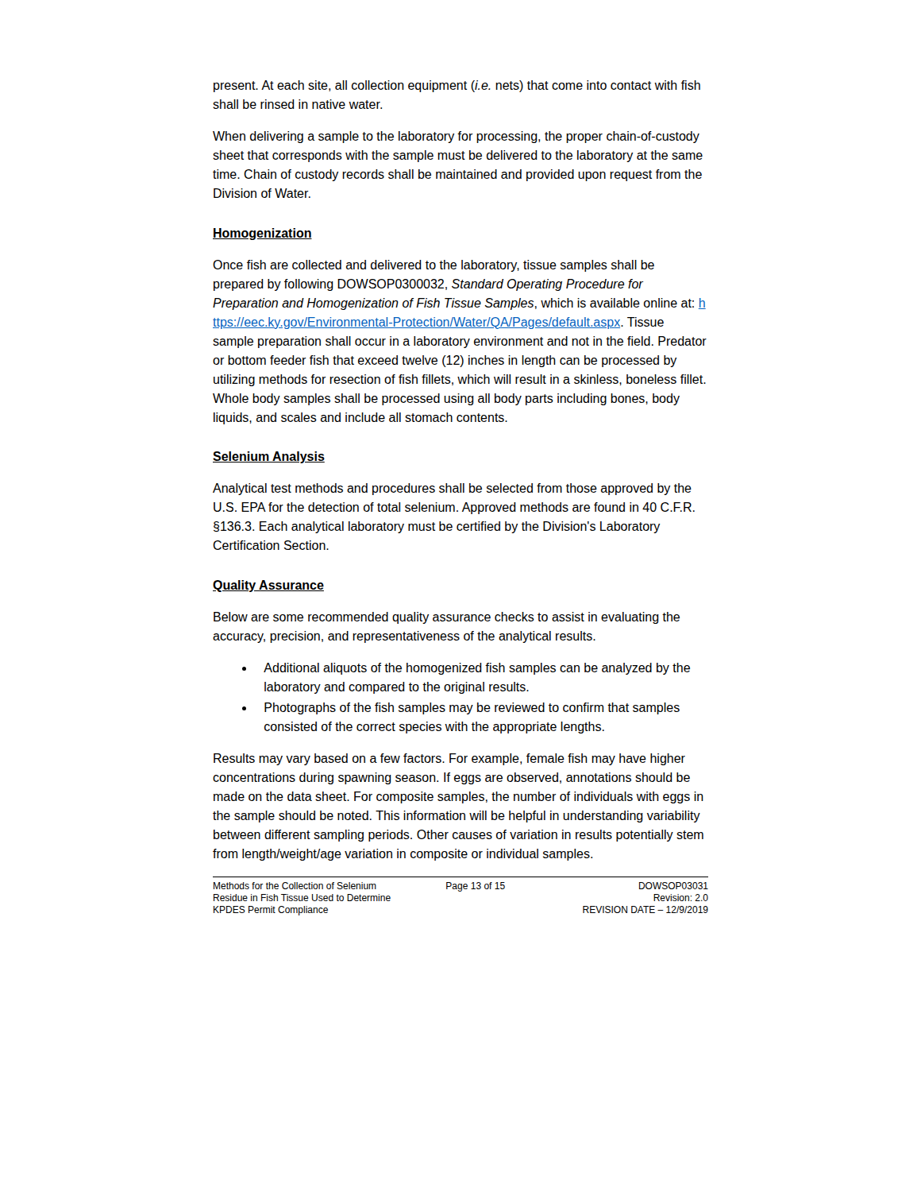present. At each site, all collection equipment (i.e. nets) that come into contact with fish shall be rinsed in native water.
When delivering a sample to the laboratory for processing, the proper chain-of-custody sheet that corresponds with the sample must be delivered to the laboratory at the same time. Chain of custody records shall be maintained and provided upon request from the Division of Water.
Homogenization
Once fish are collected and delivered to the laboratory, tissue samples shall be prepared by following DOWSOP0300032, Standard Operating Procedure for Preparation and Homogenization of Fish Tissue Samples, which is available online at: https://eec.ky.gov/Environmental-Protection/Water/QA/Pages/default.aspx. Tissue sample preparation shall occur in a laboratory environment and not in the field. Predator or bottom feeder fish that exceed twelve (12) inches in length can be processed by utilizing methods for resection of fish fillets, which will result in a skinless, boneless fillet. Whole body samples shall be processed using all body parts including bones, body liquids, and scales and include all stomach contents.
Selenium Analysis
Analytical test methods and procedures shall be selected from those approved by the U.S. EPA for the detection of total selenium. Approved methods are found in 40 C.F.R. §136.3. Each analytical laboratory must be certified by the Division's Laboratory Certification Section.
Quality Assurance
Below are some recommended quality assurance checks to assist in evaluating the accuracy, precision, and representativeness of the analytical results.
Additional aliquots of the homogenized fish samples can be analyzed by the laboratory and compared to the original results.
Photographs of the fish samples may be reviewed to confirm that samples consisted of the correct species with the appropriate lengths.
Results may vary based on a few factors. For example, female fish may have higher concentrations during spawning season. If eggs are observed, annotations should be made on the data sheet. For composite samples, the number of individuals with eggs in the sample should be noted. This information will be helpful in understanding variability between different sampling periods. Other causes of variation in results potentially stem from length/weight/age variation in composite or individual samples.
Methods for the Collection of Selenium
Residue in Fish Tissue Used to Determine
KPDES Permit Compliance
Page 13 of 15
DOWSOP03031
Revision: 2.0
REVISION DATE – 12/9/2019